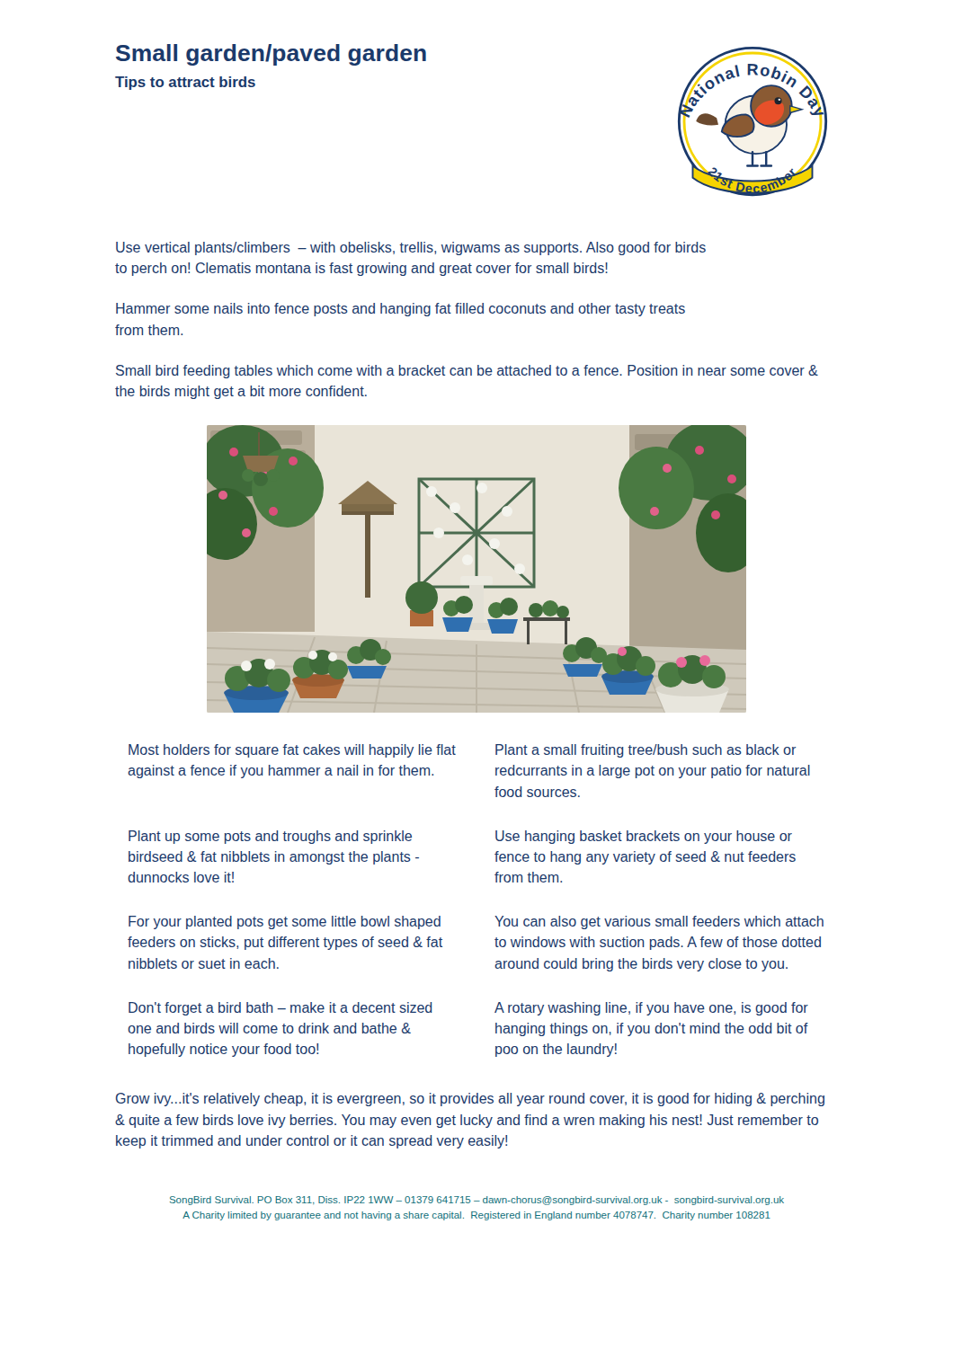Small garden/paved garden
Tips to attract birds
National Robin Day 21st December
Use vertical plants/climbers – with obelisks, trellis, wigwams as supports. Also good for birds to perch on! Clematis montana is fast growing and great cover for small birds!
Hammer some nails into fence posts and hanging fat filled coconuts and other tasty treats from them.
Small bird feeding tables which come with a bracket can be attached to a fence. Position in near some cover & the birds might get a bit more confident.
Most holders for square fat cakes will happily lie flat against a fence if you hammer a nail in for them.
Plant a small fruiting tree/bush such as black or redcurrants in a large pot on your patio for natural food sources.
Plant up some pots and troughs and sprinkle birdseed & fat nibblets in amongst the plants - dunnocks love it!
Use hanging basket brackets on your house or fence to hang any variety of seed & nut feeders from them.
For your planted pots get some little bowl shaped feeders on sticks, put different types of seed & fat nibblets or suet in each.
You can also get various small feeders which attach to windows with suction pads. A few of those dotted around could bring the birds very close to you.
Don't forget a bird bath – make it a decent sized one and birds will come to drink and bathe & hopefully notice your food too!
A rotary washing line, if you have one, is good for hanging things on, if you don't mind the odd bit of poo on the laundry!
Grow ivy...it's relatively cheap, it is evergreen, so it provides all year round cover, it is good for hiding & perching & quite a few birds love ivy berries. You may even get lucky and find a wren making his nest! Just remember to keep it trimmed and under control or it can spread very easily!
SongBird Survival. PO Box 311, Diss. IP22 1WW – 01379 641715 – dawn-chorus@songbird-survival.org.uk - songbird-survival.org.uk
A Charity limited by guarantee and not having a share capital. Registered in England number 4078747. Charity number 108281